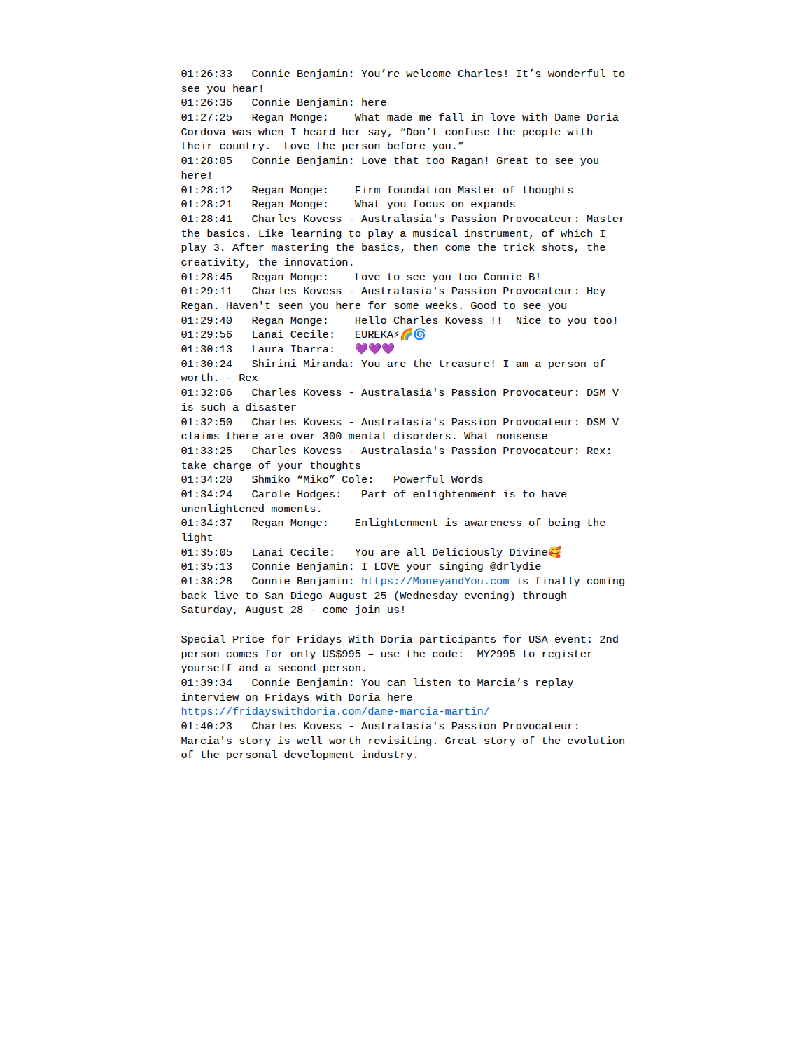01:26:33   Connie Benjamin: You’re welcome Charles! It’s wonderful to see you hear!
01:26:36   Connie Benjamin: here
01:27:25   Regan Monge:    What made me fall in love with Dame Doria Cordova was when I heard her say, “Don’t confuse the people with their country.  Love the person before you.”
01:28:05   Connie Benjamin: Love that too Ragan! Great to see you here!
01:28:12   Regan Monge:    Firm foundation Master of thoughts
01:28:21   Regan Monge:    What you focus on expands
01:28:41   Charles Kovess - Australasia's Passion Provocateur: Master the basics. Like learning to play a musical instrument, of which I play 3. After mastering the basics, then come the trick shots, the creativity, the innovation.
01:28:45   Regan Monge:    Love to see you too Connie B!
01:29:11   Charles Kovess - Australasia's Passion Provocateur: Hey Regan. Haven't seen you here for some weeks. Good to see you
01:29:40   Regan Monge:    Hello Charles Kovess !!  Nice to you too!
01:29:56   Lanai Cecile:   EUREKA⚡🌈🌀
01:30:13   Laura Ibarra:   💜💜💜
01:30:24   Shirini Miranda: You are the treasure! I am a person of worth. - Rex
01:32:06   Charles Kovess - Australasia's Passion Provocateur: DSM V is such a disaster
01:32:50   Charles Kovess - Australasia's Passion Provocateur: DSM V claims there are over 300 mental disorders. What nonsense
01:33:25   Charles Kovess - Australasia's Passion Provocateur: Rex: take charge of your thoughts
01:34:20   Shmiko “Miko” Cole:   Powerful Words
01:34:24   Carole Hodges:   Part of enlightenment is to have unenlightened moments.
01:34:37   Regan Monge:    Enlightenment is awareness of being the light
01:35:05   Lanai Cecile:   You are all Deliciously Divine🥰
01:35:13   Connie Benjamin: I LOVE your singing @drlydie
01:38:28   Connie Benjamin: https://MoneyandYou.com is finally coming back live to San Diego August 25 (Wednesday evening) through Saturday, August 28 - come join us!

Special Price for Fridays With Doria participants for USA event: 2nd person comes for only US$995 – use the code:  MY2995 to register yourself and a second person.
01:39:34   Connie Benjamin: You can listen to Marcia’s replay interview on Fridays with Doria here https://fridayswithdoria.com/dame-marcia-martin/
01:40:23   Charles Kovess - Australasia's Passion Provocateur: Marcia's story is well worth revisiting. Great story of the evolution of the personal development industry.